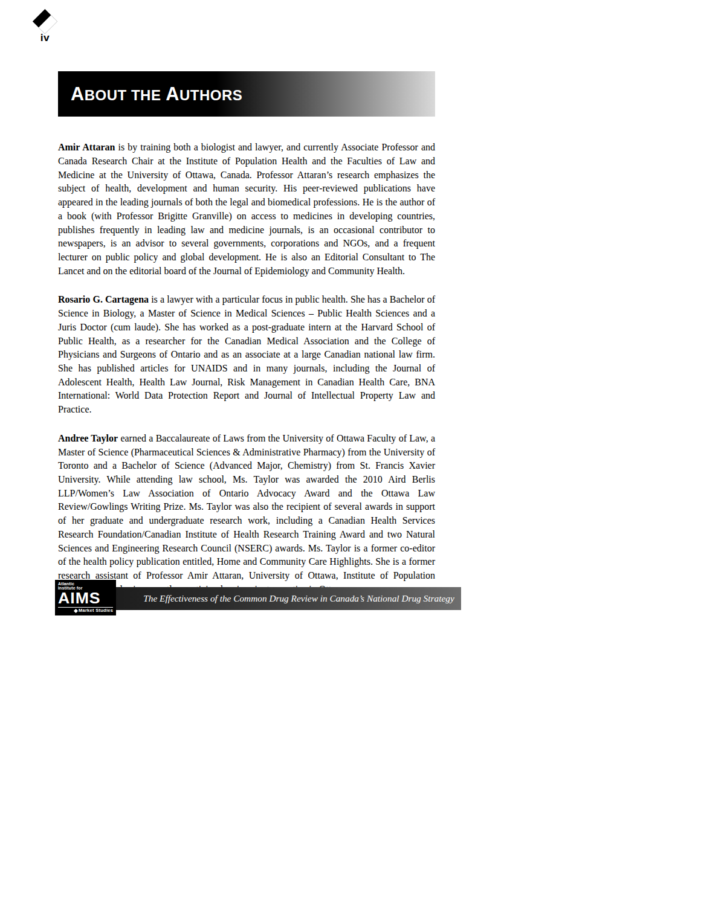iv
ABOUT THE AUTHORS
Amir Attaran is by training both a biologist and lawyer, and currently Associate Professor and Canada Research Chair at the Institute of Population Health and the Faculties of Law and Medicine at the University of Ottawa, Canada. Professor Attaran’s research emphasizes the subject of health, development and human security. His peer-reviewed publications have appeared in the leading journals of both the legal and biomedical professions. He is the author of a book (with Professor Brigitte Granville) on access to medicines in developing countries, publishes frequently in leading law and medicine journals, is an occasional contributor to newspapers, is an advisor to several governments, corporations and NGOs, and a frequent lecturer on public policy and global development. He is also an Editorial Consultant to The Lancet and on the editorial board of the Journal of Epidemiology and Community Health.
Rosario G. Cartagena is a lawyer with a particular focus in public health. She has a Bachelor of Science in Biology, a Master of Science in Medical Sciences – Public Health Sciences and a Juris Doctor (cum laude). She has worked as a post-graduate intern at the Harvard School of Public Health, as a researcher for the Canadian Medical Association and the College of Physicians and Surgeons of Ontario and as an associate at a large Canadian national law firm. She has published articles for UNAIDS and in many journals, including the Journal of Adolescent Health, Health Law Journal, Risk Management in Canadian Health Care, BNA International: World Data Protection Report and Journal of Intellectual Property Law and Practice.
Andree Taylor earned a Baccalaureate of Laws from the University of Ottawa Faculty of Law, a Master of Science (Pharmaceutical Sciences & Administrative Pharmacy) from the University of Toronto and a Bachelor of Science (Advanced Major, Chemistry) from St. Francis Xavier University. While attending law school, Ms. Taylor was awarded the 2010 Aird Berlis LLP/Women’s Law Association of Ontario Advocacy Award and the Ottawa Law Review/Gowlings Writing Prize. Ms. Taylor was also the recipient of several awards in support of her graduate and undergraduate research work, including a Canadian Health Services Research Foundation/Canadian Institute of Health Research Training Award and two Natural Sciences and Engineering Research Council (NSERC) awards. Ms. Taylor is a former co-editor of the health policy publication entitled, Home and Community Care Highlights. She is a former research assistant of Professor Amir Attaran, University of Ottawa, Institute of Population Health. Ms. Taylor is currently practicing law in private practice in Ottawa.
The Effectiveness of the Common Drug Review in Canada’s National Drug Strategy
Atlantic Institute for AIMS Market Studies